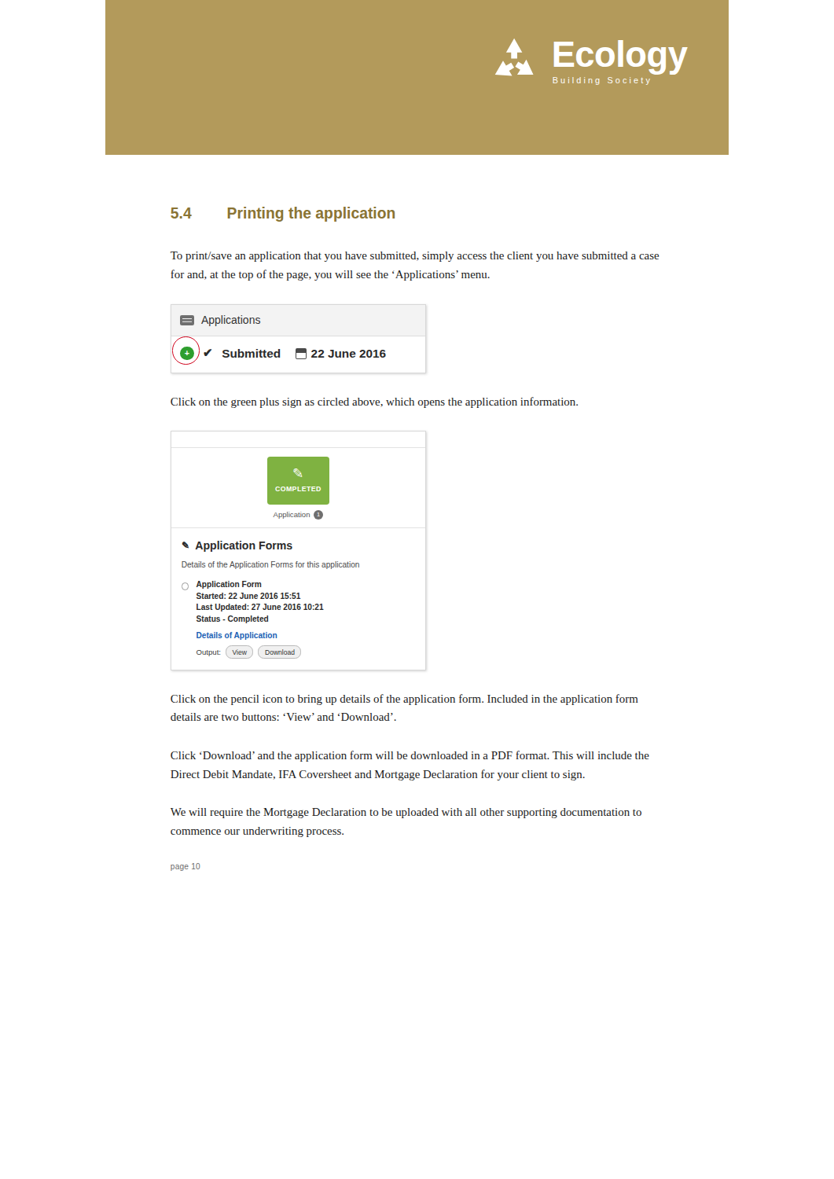Ecology
Building Society
5.4 Printing the application
To print/save an application that you have submitted, simply access the client you have submitted a case for and, at the top of the page, you will see the ‘Applications’ menu.
Applications
+ ✔ Submitted 22 June 2016
Click on the green plus sign as circled above, which opens the application information.
✎ COMPLETED
Application 1
✎Application Forms
Details of the Application Forms for this application
Application Form
Started: 22 June 2016 15:51
Last Updated: 27 June 2016 10:21
Status - Completed
Details of Application
Output: View Download
Click on the pencil icon to bring up details of the application form. Included in the application form details are two buttons: ‘View’ and ‘Download’.
Click ‘Download’ and the application form will be downloaded in a PDF format. This will include the Direct Debit Mandate, IFA Coversheet and Mortgage Declaration for your client to sign.
We will require the Mortgage Declaration to be uploaded with all other supporting documentation to commence our underwriting process.
page 10